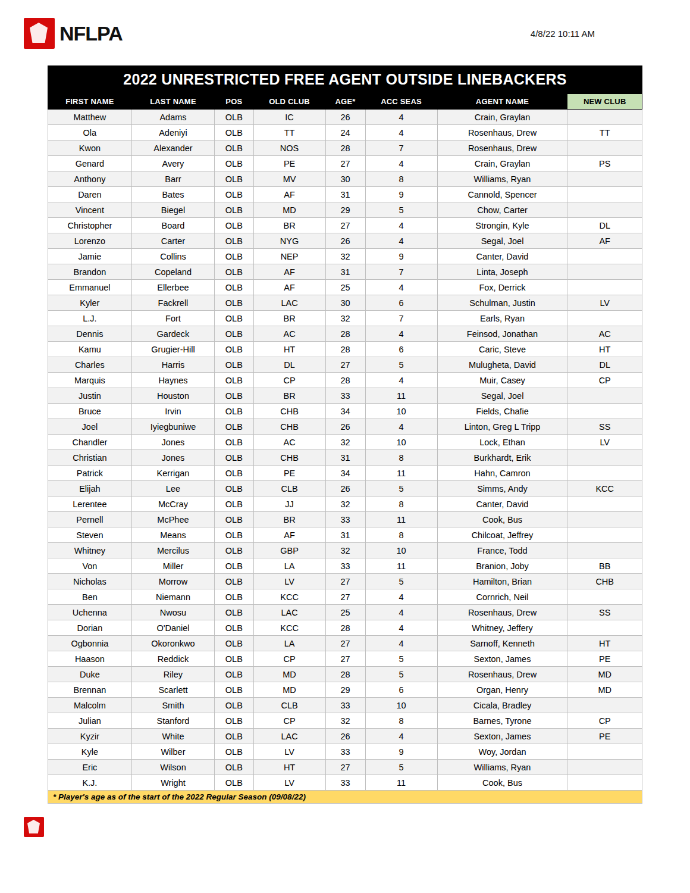NFLPA
4/8/22 10:11 AM
2022 UNRESTRICTED FREE AGENT OUTSIDE LINEBACKERS
| FIRST NAME | LAST NAME | POS | OLD CLUB | AGE* | ACC SEAS | AGENT NAME | NEW CLUB |
| --- | --- | --- | --- | --- | --- | --- | --- |
| Matthew | Adams | OLB | IC | 26 | 4 | Crain, Graylan | |
| Ola | Adeniyi | OLB | TT | 24 | 4 | Rosenhaus, Drew | TT |
| Kwon | Alexander | OLB | NOS | 28 | 7 | Rosenhaus, Drew | |
| Genard | Avery | OLB | PE | 27 | 4 | Crain, Graylan | PS |
| Anthony | Barr | OLB | MV | 30 | 8 | Williams, Ryan | |
| Daren | Bates | OLB | AF | 31 | 9 | Cannold, Spencer | |
| Vincent | Biegel | OLB | MD | 29 | 5 | Chow, Carter | |
| Christopher | Board | OLB | BR | 27 | 4 | Strongin, Kyle | DL |
| Lorenzo | Carter | OLB | NYG | 26 | 4 | Segal, Joel | AF |
| Jamie | Collins | OLB | NEP | 32 | 9 | Canter, David | |
| Brandon | Copeland | OLB | AF | 31 | 7 | Linta, Joseph | |
| Emmanuel | Ellerbee | OLB | AF | 25 | 4 | Fox, Derrick | |
| Kyler | Fackrell | OLB | LAC | 30 | 6 | Schulman, Justin | LV |
| L.J. | Fort | OLB | BR | 32 | 7 | Earls, Ryan | |
| Dennis | Gardeck | OLB | AC | 28 | 4 | Feinsod, Jonathan | AC |
| Kamu | Grugier-Hill | OLB | HT | 28 | 6 | Caric, Steve | HT |
| Charles | Harris | OLB | DL | 27 | 5 | Mulugheta, David | DL |
| Marquis | Haynes | OLB | CP | 28 | 4 | Muir, Casey | CP |
| Justin | Houston | OLB | BR | 33 | 11 | Segal, Joel | |
| Bruce | Irvin | OLB | CHB | 34 | 10 | Fields, Chafie | |
| Joel | Iyiegbuniwe | OLB | CHB | 26 | 4 | Linton, Greg L Tripp | SS |
| Chandler | Jones | OLB | AC | 32 | 10 | Lock, Ethan | LV |
| Christian | Jones | OLB | CHB | 31 | 8 | Burkhardt, Erik | |
| Patrick | Kerrigan | OLB | PE | 34 | 11 | Hahn, Camron | |
| Elijah | Lee | OLB | CLB | 26 | 5 | Simms, Andy | KCC |
| Lerentee | McCray | OLB | JJ | 32 | 8 | Canter, David | |
| Pernell | McPhee | OLB | BR | 33 | 11 | Cook, Bus | |
| Steven | Means | OLB | AF | 31 | 8 | Chilcoat, Jeffrey | |
| Whitney | Mercilus | OLB | GBP | 32 | 10 | France, Todd | |
| Von | Miller | OLB | LA | 33 | 11 | Branion, Joby | BB |
| Nicholas | Morrow | OLB | LV | 27 | 5 | Hamilton, Brian | CHB |
| Ben | Niemann | OLB | KCC | 27 | 4 | Cornrich, Neil | |
| Uchenna | Nwosu | OLB | LAC | 25 | 4 | Rosenhaus, Drew | SS |
| Dorian | O'Daniel | OLB | KCC | 28 | 4 | Whitney, Jeffery | |
| Ogbonnia | Okoronkwo | OLB | LA | 27 | 4 | Sarnoff, Kenneth | HT |
| Haason | Reddick | OLB | CP | 27 | 5 | Sexton, James | PE |
| Duke | Riley | OLB | MD | 28 | 5 | Rosenhaus, Drew | MD |
| Brennan | Scarlett | OLB | MD | 29 | 6 | Organ, Henry | MD |
| Malcolm | Smith | OLB | CLB | 33 | 10 | Cicala, Bradley | |
| Julian | Stanford | OLB | CP | 32 | 8 | Barnes, Tyrone | CP |
| Kyzir | White | OLB | LAC | 26 | 4 | Sexton, James | PE |
| Kyle | Wilber | OLB | LV | 33 | 9 | Woy, Jordan | |
| Eric | Wilson | OLB | HT | 27 | 5 | Williams, Ryan | |
| K.J. | Wright | OLB | LV | 33 | 11 | Cook, Bus | |
| * Player's age as of the start of the 2022 Regular Season (09/08/22) |